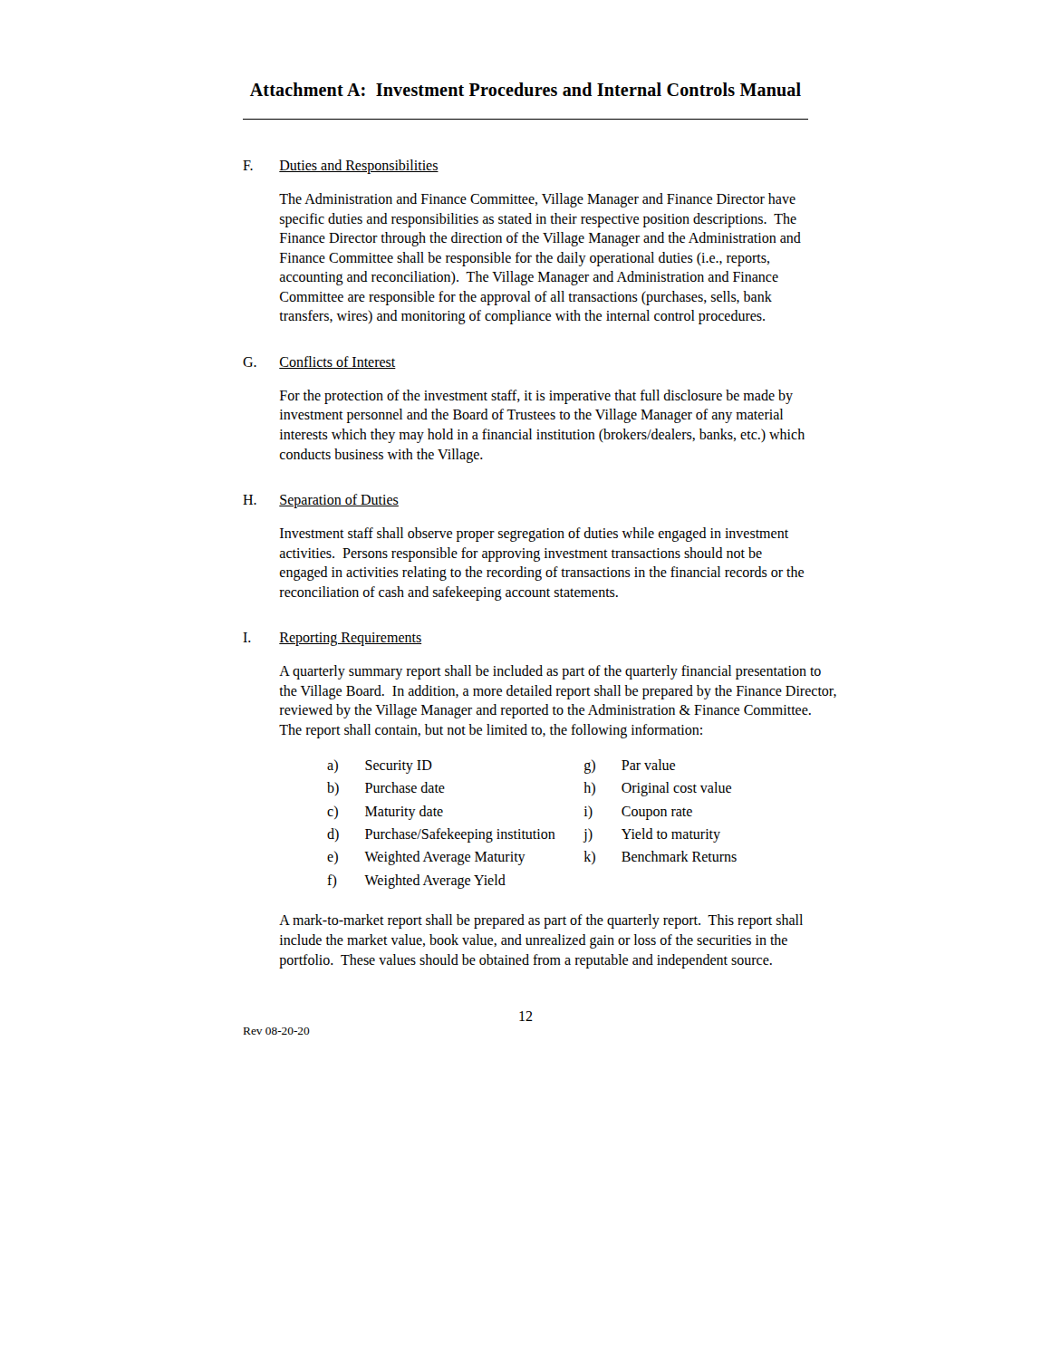Attachment A: Investment Procedures and Internal Controls Manual
F.
Duties and Responsibilities
The Administration and Finance Committee, Village Manager and Finance Director have specific duties and responsibilities as stated in their respective position descriptions. The Finance Director through the direction of the Village Manager and the Administration and Finance Committee shall be responsible for the daily operational duties (i.e., reports, accounting and reconciliation). The Village Manager and Administration and Finance Committee are responsible for the approval of all transactions (purchases, sells, bank transfers, wires) and monitoring of compliance with the internal control procedures.
G.
Conflicts of Interest
For the protection of the investment staff, it is imperative that full disclosure be made by investment personnel and the Board of Trustees to the Village Manager of any material interests which they may hold in a financial institution (brokers/dealers, banks, etc.) which conducts business with the Village.
H.
Separation of Duties
Investment staff shall observe proper segregation of duties while engaged in investment activities. Persons responsible for approving investment transactions should not be engaged in activities relating to the recording of transactions in the financial records or the reconciliation of cash and safekeeping account statements.
I.
Reporting Requirements
A quarterly summary report shall be included as part of the quarterly financial presentation to the Village Board. In addition, a more detailed report shall be prepared by the Finance Director, reviewed by the Village Manager and reported to the Administration & Finance Committee. The report shall contain, but not be limited to, the following information:
| a) | Security ID | g) | Par value |
| b) | Purchase date | h) | Original cost value |
| c) | Maturity date | i) | Coupon rate |
| d) | Purchase/Safekeeping institution | j) | Yield to maturity |
| e) | Weighted Average Maturity | k) | Benchmark Returns |
| f) | Weighted Average Yield | | |
A mark-to-market report shall be prepared as part of the quarterly report. This report shall include the market value, book value, and unrealized gain or loss of the securities in the portfolio. These values should be obtained from a reputable and independent source.
12
Rev 08-20-20